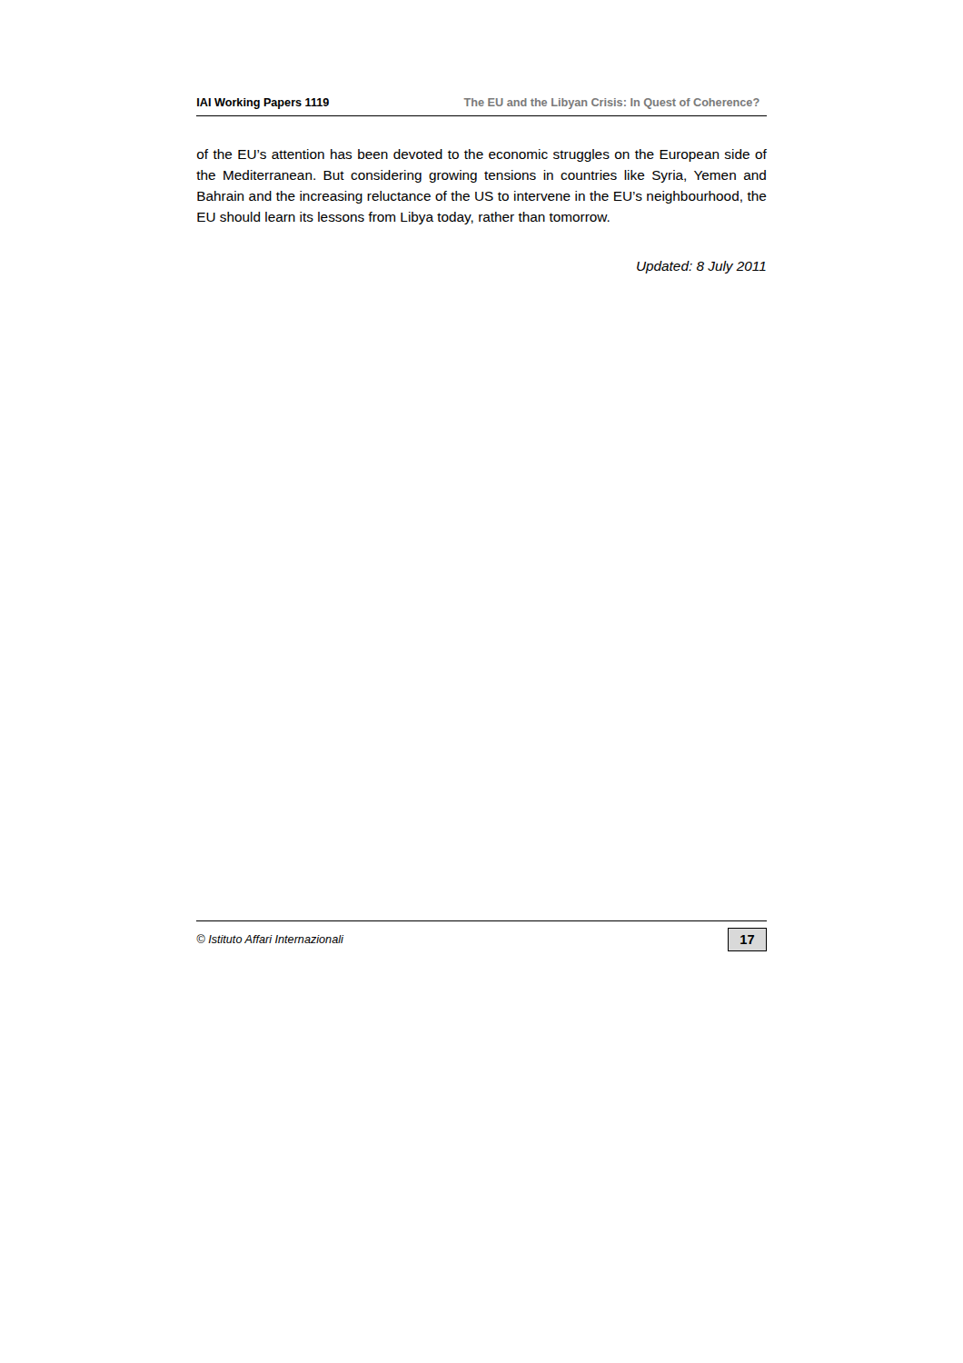IAI Working Papers 1119 The EU and the Libyan Crisis: In Quest of Coherence?
of the EU’s attention has been devoted to the economic struggles on the European side of the Mediterranean. But considering growing tensions in countries like Syria, Yemen and Bahrain and the increasing reluctance of the US to intervene in the EU’s neighbourhood, the EU should learn its lessons from Libya today, rather than tomorrow.
Updated: 8 July 2011
© Istituto Affari Internazionali 17